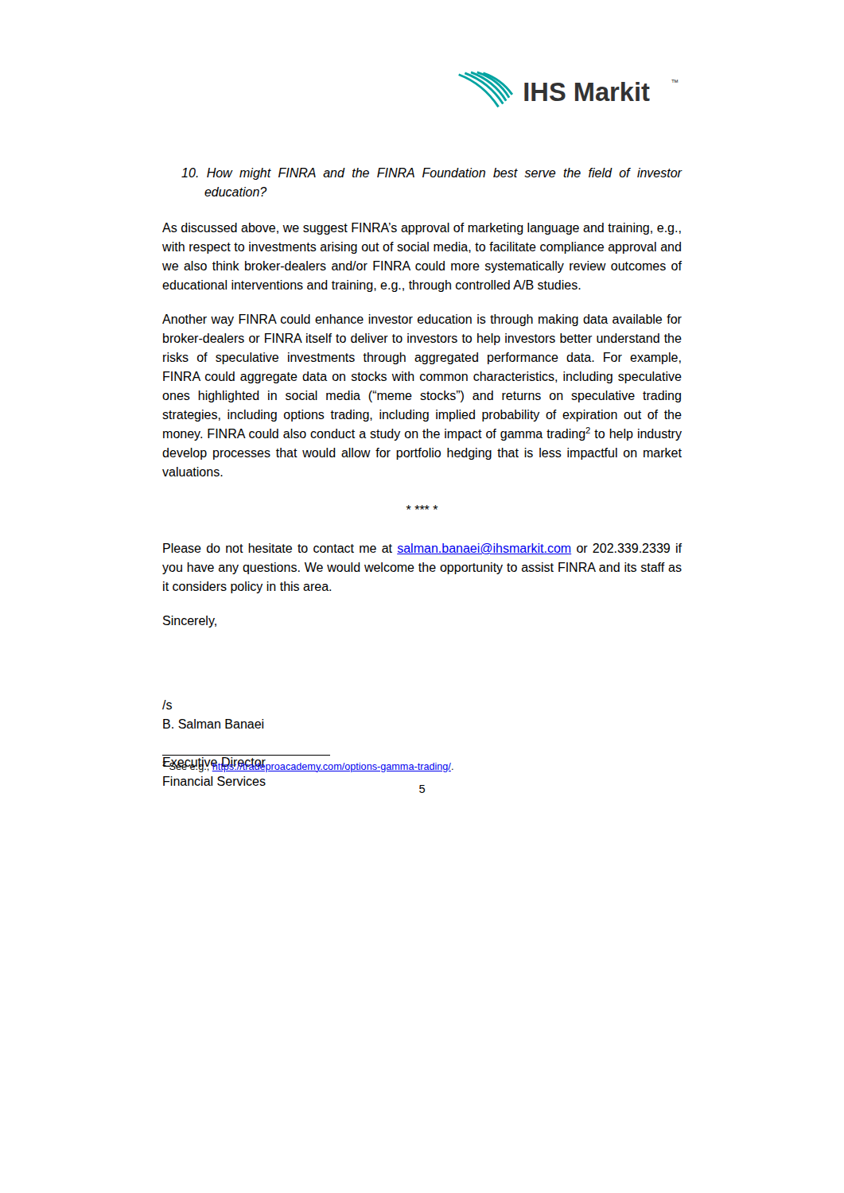10. How might FINRA and the FINRA Foundation best serve the field of investor education?
As discussed above, we suggest FINRA’s approval of marketing language and training, e.g., with respect to investments arising out of social media, to facilitate compliance approval and we also think broker-dealers and/or FINRA could more systematically review outcomes of educational interventions and training, e.g., through controlled A/B studies.
Another way FINRA could enhance investor education is through making data available for broker-dealers or FINRA itself to deliver to investors to help investors better understand the risks of speculative investments through aggregated performance data. For example, FINRA could aggregate data on stocks with common characteristics, including speculative ones highlighted in social media (“meme stocks”) and returns on speculative trading strategies, including options trading, including implied probability of expiration out of the money. FINRA could also conduct a study on the impact of gamma trading2 to help industry develop processes that would allow for portfolio hedging that is less impactful on market valuations.
* *** *
Please do not hesitate to contact me at salman.banaei@ihsmarkit.com or 202.339.2339 if you have any questions. We would welcome the opportunity to assist FINRA and its staff as it considers policy in this area.
Sincerely,
/s
B. Salman Banaei
Executive Director
Financial Services
2 See e.g., https://tradeproacademy.com/options-gamma-trading/.
5